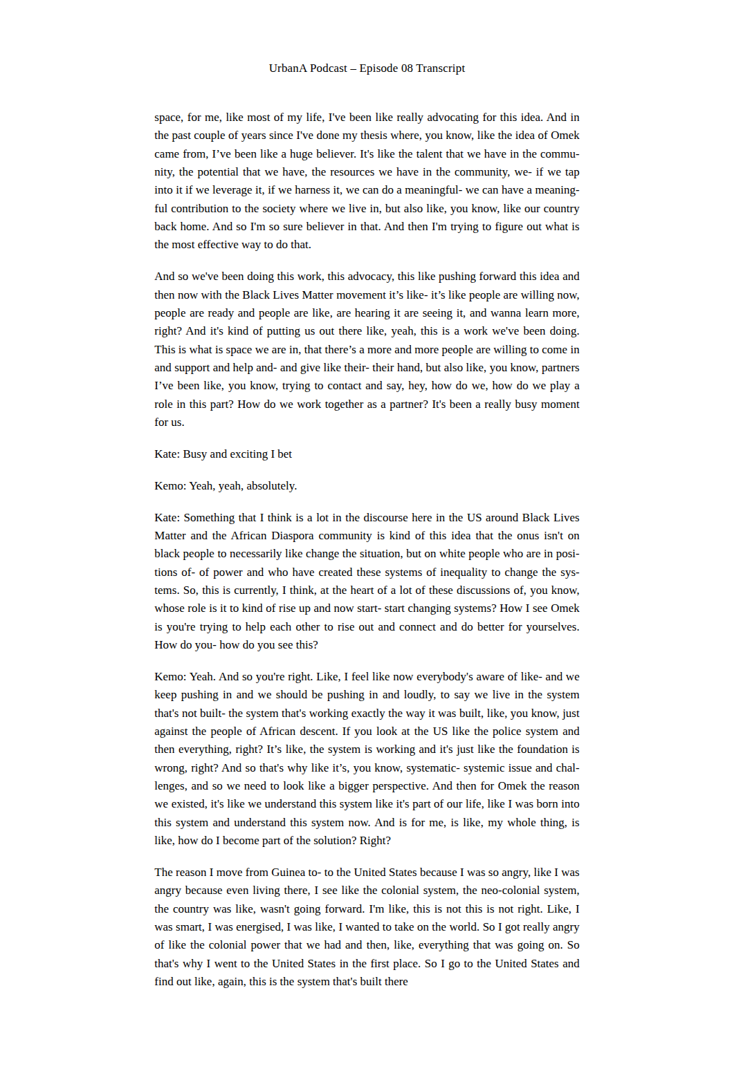UrbanA Podcast – Episode 08 Transcript
space, for me, like most of my life, I've been like really advocating for this idea. And in the past couple of years since I've done my thesis where, you know, like the idea of Omek came from, I’ve been like a huge believer. It's like the talent that we have in the community, the potential that we have, the resources we have in the community, we- if we tap into it if we leverage it, if we harness it, we can do a meaningful- we can have a meaningful contribution to the society where we live in, but also like, you know, like our country back home. And so I'm so sure believer in that. And then I'm trying to figure out what is the most effective way to do that.
And so we've been doing this work, this advocacy, this like pushing forward this idea and then now with the Black Lives Matter movement it’s like- it’s like people are willing now, people are ready and people are like, are hearing it are seeing it, and wanna learn more, right? And it's kind of putting us out there like, yeah, this is a work we've been doing. This is what is space we are in, that there’s a more and more people are willing to come in and support and help and- and give like their- their hand, but also like, you know, partners I’ve been like, you know, trying to contact and say, hey, how do we, how do we play a role in this part? How do we work together as a partner? It's been a really busy moment for us.
Kate: Busy and exciting I bet
Kemo: Yeah, yeah, absolutely.
Kate: Something that I think is a lot in the discourse here in the US around Black Lives Matter and the African Diaspora community is kind of this idea that the onus isn't on black people to necessarily like change the situation, but on white people who are in positions of- of power and who have created these systems of inequality to change the systems. So, this is currently, I think, at the heart of a lot of these discussions of, you know, whose role is it to kind of rise up and now start- start changing systems? How I see Omek is you're trying to help each other to rise out and connect and do better for yourselves. How do you- how do you see this?
Kemo: Yeah. And so you're right. Like, I feel like now everybody's aware of like- and we keep pushing in and we should be pushing in and loudly, to say we live in the system that's not built- the system that's working exactly the way it was built, like, you know, just against the people of African descent. If you look at the US like the police system and then everything, right? It’s like, the system is working and it's just like the foundation is wrong, right? And so that's why like it’s, you know, systematic- systemic issue and challenges, and so we need to look like a bigger perspective. And then for Omek the reason we existed, it's like we understand this system like it's part of our life, like I was born into this system and understand this system now. And is for me, is like, my whole thing, is like, how do I become part of the solution? Right?
The reason I move from Guinea to- to the United States because I was so angry, like I was angry because even living there, I see like the colonial system, the neo-colonial system, the country was like, wasn't going forward. I'm like, this is not this is not right. Like, I was smart, I was energised, I was like, I wanted to take on the world. So I got really angry of like the colonial power that we had and then, like, everything that was going on. So that's why I went to the United States in the first place. So I go to the United States and find out like, again, this is the system that's built there